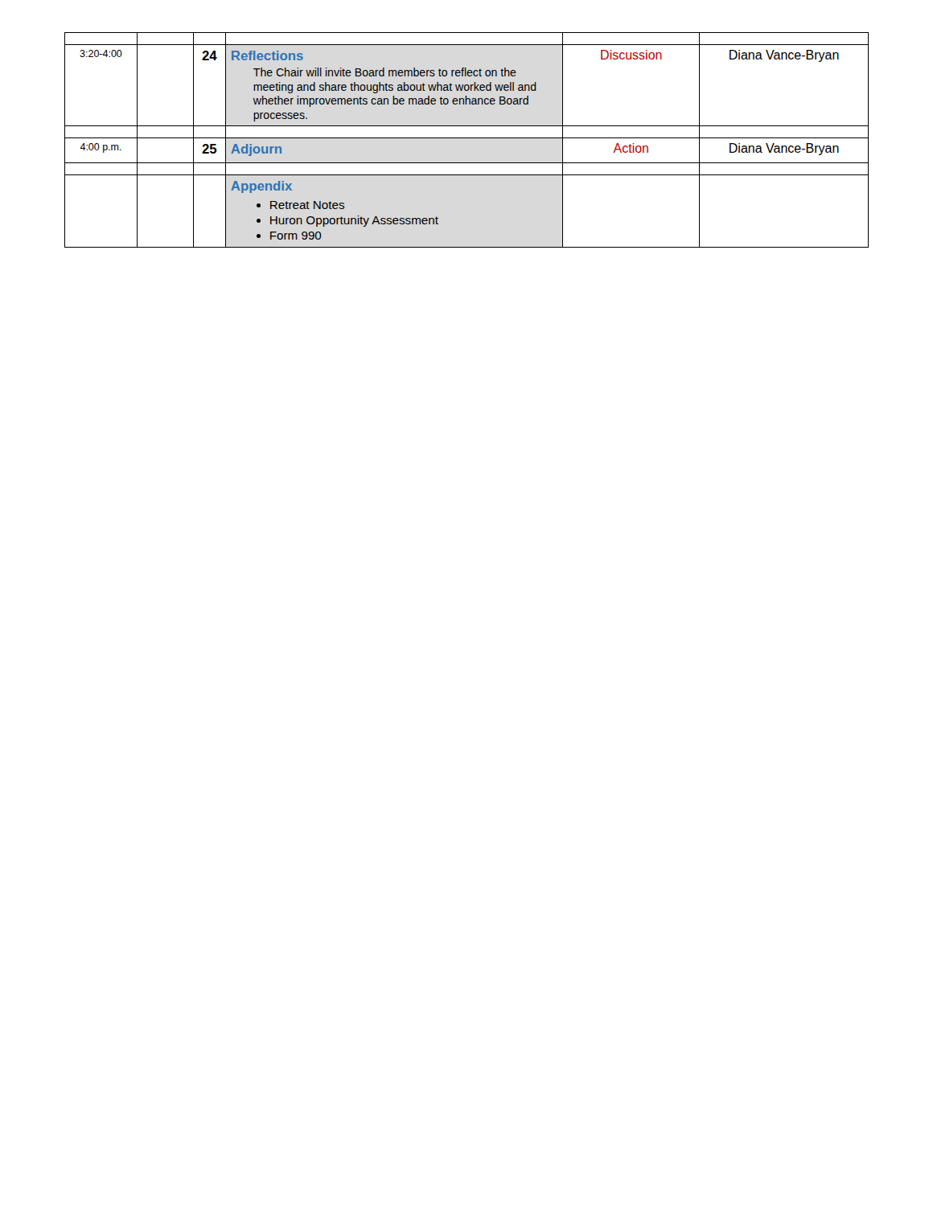| 3:20-4:00 | | 24 | Reflections The Chair will invite Board members to reflect on the meeting and share thoughts about what worked well and whether improvements can be made to enhance Board processes. | Discussion | Diana Vance-Bryan |
| 4:00 p.m. | | 25 | Adjourn | Action | Diana Vance-Bryan |
| | | | Appendix Retreat Notes Huron Opportunity Assessment Form 990 | | |